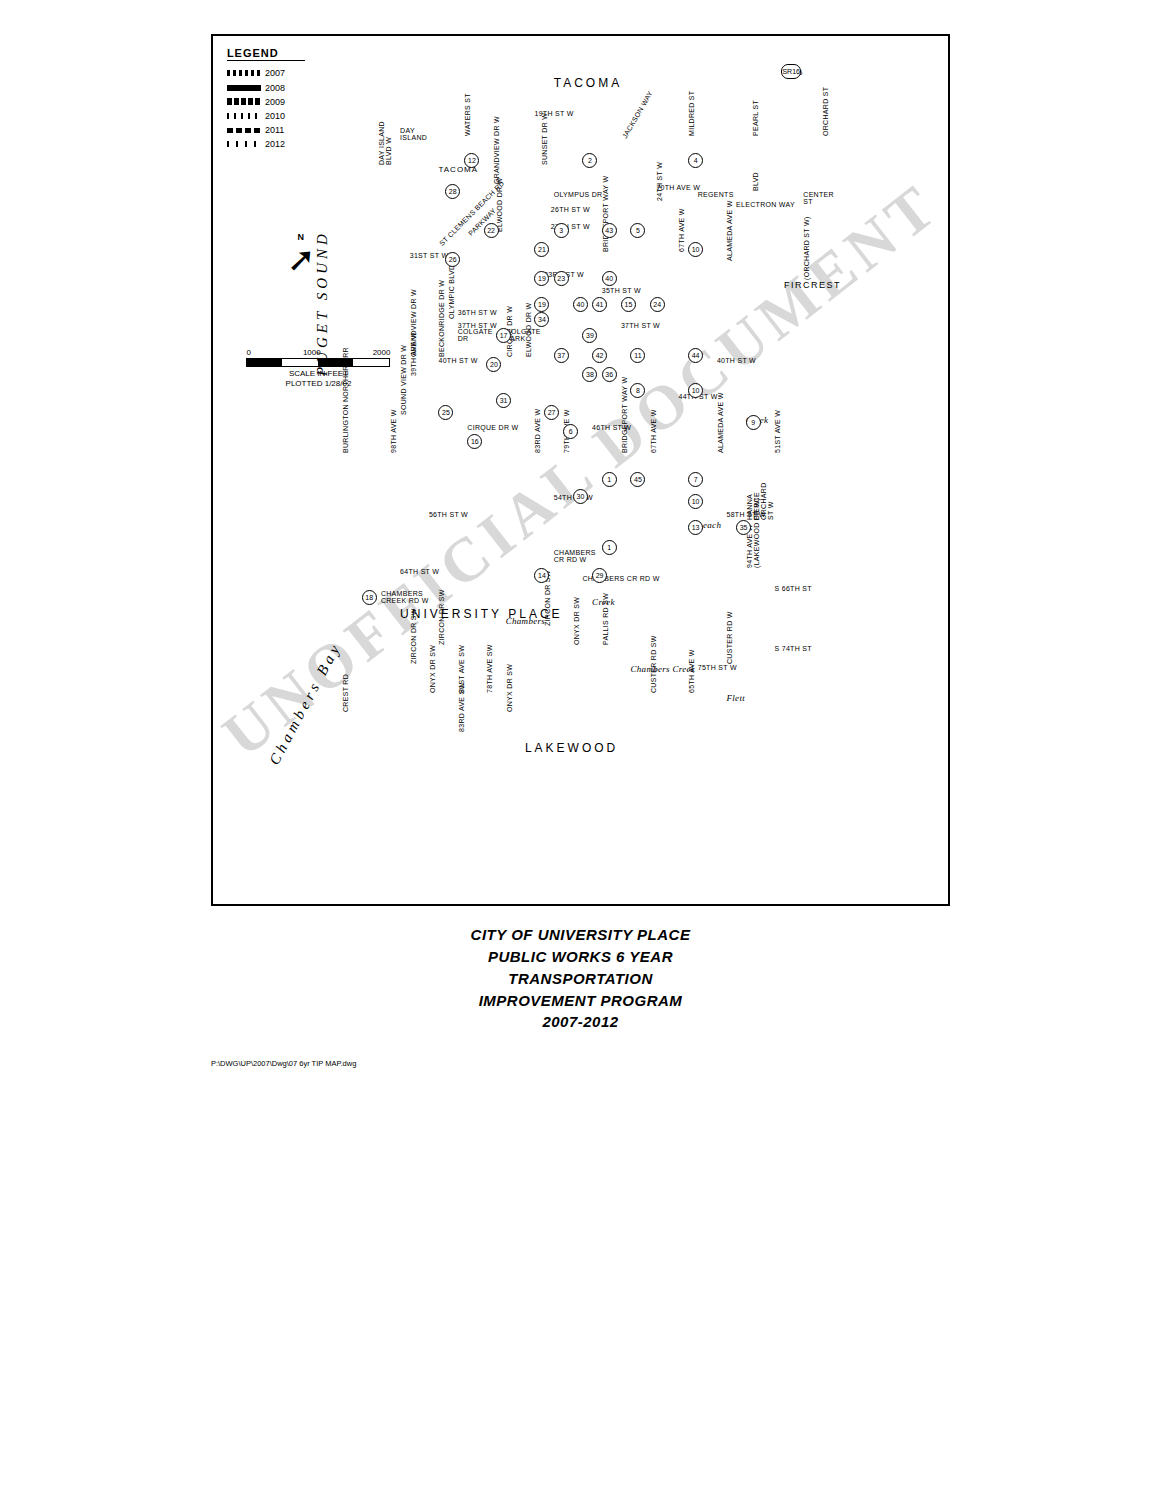UNOFFICIAL DOCUMENT
LEGEND
| | 2007 |
| | 2008 |
| | 2009 |
| | 2010 |
| | 2011 |
| | 2012 |
N
➚
010002000
SCALE IN FEET
PLOTTED 1/28/02
TACOMA
UNIVERSITY PLACE
LAKEWOOD
FIRCREST
TACOMA
PUGET SOUND
Chambers Bay
DAY
ISLAND
DAY ISLAND
BLVD W
WATERS ST
GRANDVIEW DR W
SUNSET DR W
19TH ST W
JACKSON WAY
MILDRED ST
PEARL ST
ORCHARD ST
OLYMPUS DR
26TH ST W
27TH ST W
70TH AVE W
24TH ST W
REGENTS
BLVD
ELECTRON WAY
CENTER
ST
BRIDGEPORT WAY W
67TH AVE W
ALAMEDA AVE W
(ORCHARD ST W)
33RD ST W
35TH ST W
36TH ST W
37TH ST W
37TH ST W
COLGATE
DR
COLGATE
PARK
40TH ST W
40TH ST W
44TH ST W
46TH ST W
54TH ST W
56TH ST W
58TH ST W
64TH ST W
CHAMBERS
CR RD W
CHAMBERS CR RD W
CHAMBERS
CREEK RD W
GRANDVIEW DR W
BECKONRIDGE DR W
39TH AVE W
SOUND VIEW DR W
OLYMPIC BLVD
CIRQUE DR W
CIRQUE DR W
98TH AVE W
83RD AVE W
79TH AVE W
BRIDGEPORT WAY W
67TH AVE W
ALAMEDA AVE W
51ST AVE W
HANNA
PIERCE
ORCHARD
ST W
94TH AVE W
(LAKEWOOD DR W)
S 66TH ST
S 74TH ST
75TH ST W
CUSTER RD W
65TH AVE W
CUSTER RD SW
PALLIS RD SW
ONYX DR SW
ZIRCON DR SW
ZIRCON DR SW
ZIRCON DR SW
ONYX DR SW
81ST AVE SW
78TH AVE SW
ONYX DR SW
83RD AVE SW
CREST RD
BURLINGTON NORTHERN RR
ELWOOD DR W
ELWOOD DR W
ST CLEMENS BEACH RD
PARKWAY
31ST ST W
Creek
Leach
Creek
Chambers
Chambers Creek
Flett
SR16
SR16
12
28
22
26
21
3
2
43
5
4
10
19
23
40
19
40
41
15
24
34
17
39
37
42
11
44
20
38
36
8
10
31
25
27
9
6
16
1
45
7
30
10
13
35
1
29
14
18
CITY OF UNIVERSITY PLACE
PUBLIC WORKS 6 YEAR
TRANSPORTATION
IMPROVEMENT PROGRAM
2007-2012
P:\DWG\UP\2007\Dwg\07 6yr TIP MAP.dwg